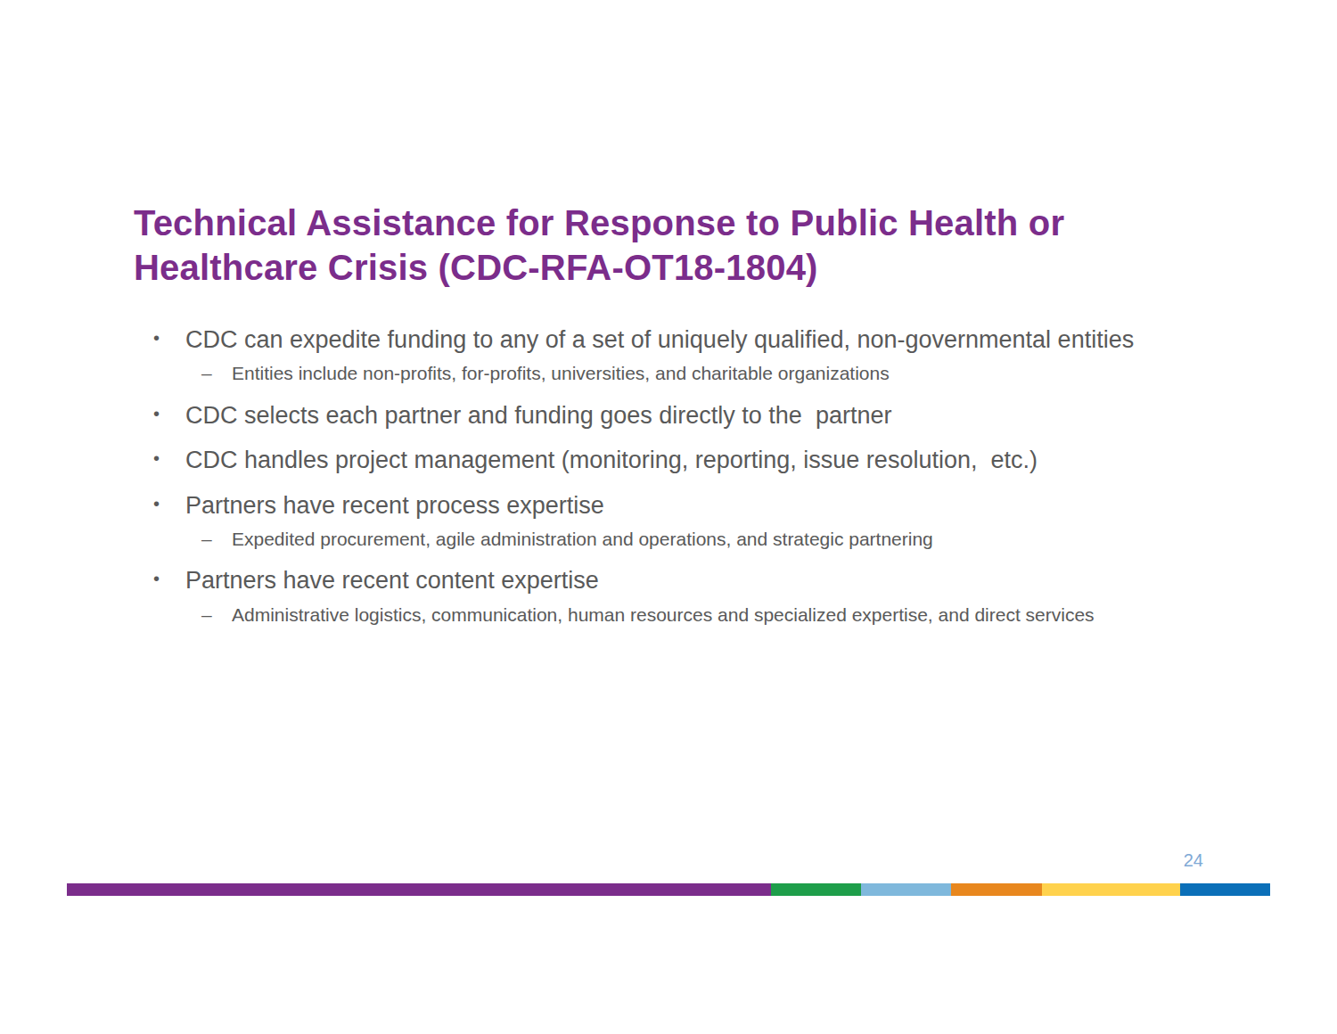Technical Assistance for Response to Public Health or Healthcare Crisis (CDC-RFA-OT18-1804)
CDC can expedite funding to any of a set of uniquely qualified, non-governmental entities
Entities include non-profits, for-profits, universities, and charitable organizations
CDC selects each partner and funding goes directly to the partner
CDC handles project management (monitoring, reporting, issue resolution, etc.)
Partners have recent process expertise
Expedited procurement, agile administration and operations, and strategic partnering
Partners have recent content expertise
Administrative logistics, communication, human resources and specialized expertise, and direct services
24